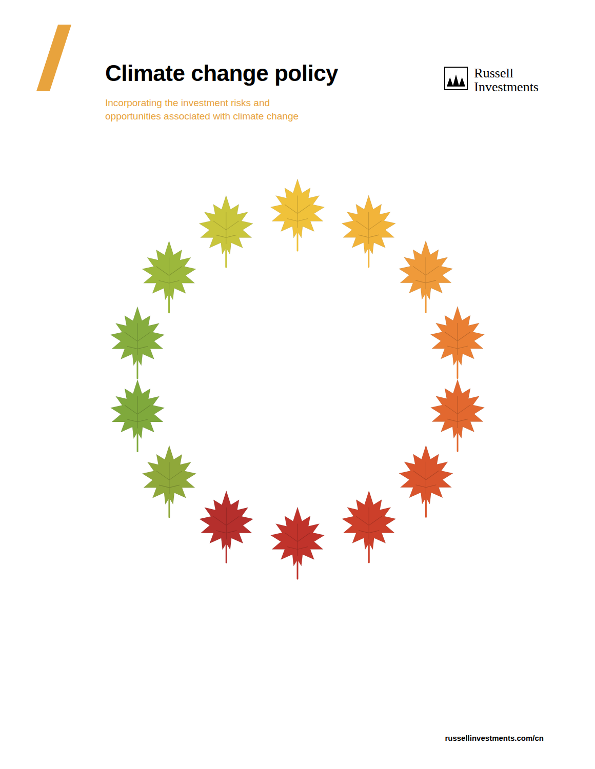Climate change policy
Incorporating the investment risks and
opportunities associated with climate change
Russell
Investments
russellinvestments.com/cn